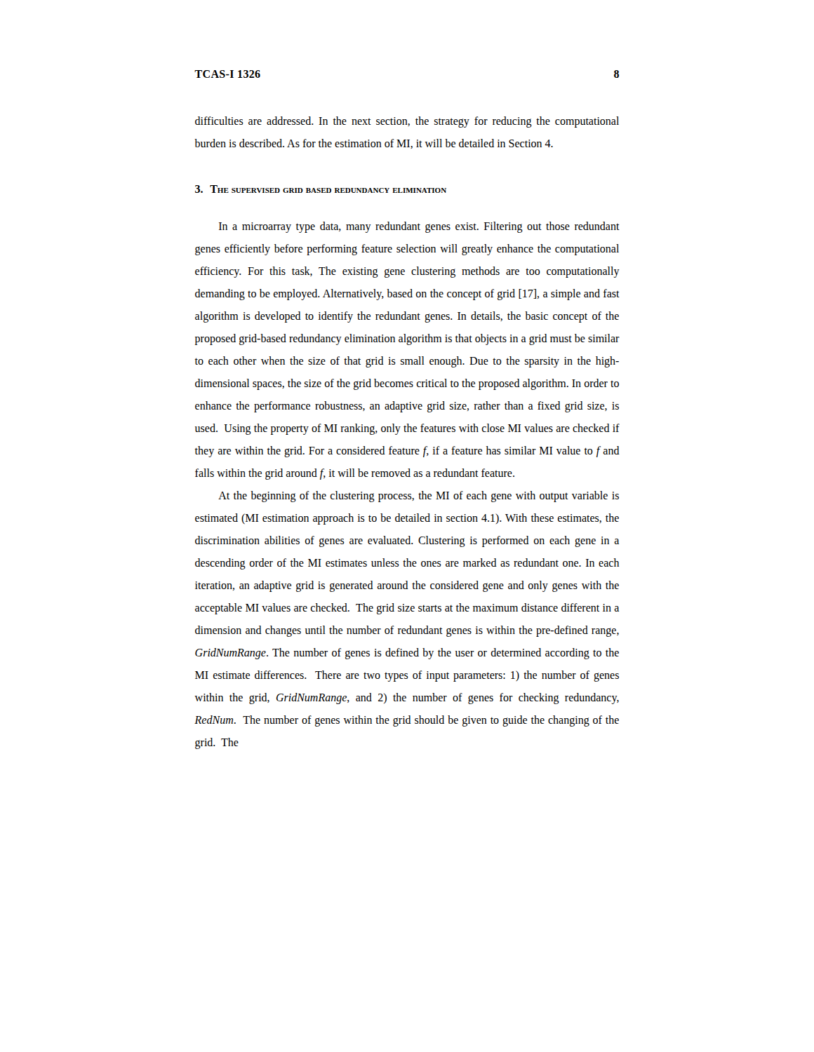TCAS-I 1326 8
difficulties are addressed. In the next section, the strategy for reducing the computational burden is described. As for the estimation of MI, it will be detailed in Section 4.
3. The supervised grid based redundancy elimination
In a microarray type data, many redundant genes exist. Filtering out those redundant genes efficiently before performing feature selection will greatly enhance the computational efficiency. For this task, The existing gene clustering methods are too computationally demanding to be employed. Alternatively, based on the concept of grid [17], a simple and fast algorithm is developed to identify the redundant genes. In details, the basic concept of the proposed grid-based redundancy elimination algorithm is that objects in a grid must be similar to each other when the size of that grid is small enough. Due to the sparsity in the high-dimensional spaces, the size of the grid becomes critical to the proposed algorithm. In order to enhance the performance robustness, an adaptive grid size, rather than a fixed grid size, is used. Using the property of MI ranking, only the features with close MI values are checked if they are within the grid. For a considered feature f, if a feature has similar MI value to f and falls within the grid around f, it will be removed as a redundant feature.
At the beginning of the clustering process, the MI of each gene with output variable is estimated (MI estimation approach is to be detailed in section 4.1). With these estimates, the discrimination abilities of genes are evaluated. Clustering is performed on each gene in a descending order of the MI estimates unless the ones are marked as redundant one. In each iteration, an adaptive grid is generated around the considered gene and only genes with the acceptable MI values are checked. The grid size starts at the maximum distance different in a dimension and changes until the number of redundant genes is within the pre-defined range, GridNumRange. The number of genes is defined by the user or determined according to the MI estimate differences. There are two types of input parameters: 1) the number of genes within the grid, GridNumRange, and 2) the number of genes for checking redundancy, RedNum. The number of genes within the grid should be given to guide the changing of the grid. The